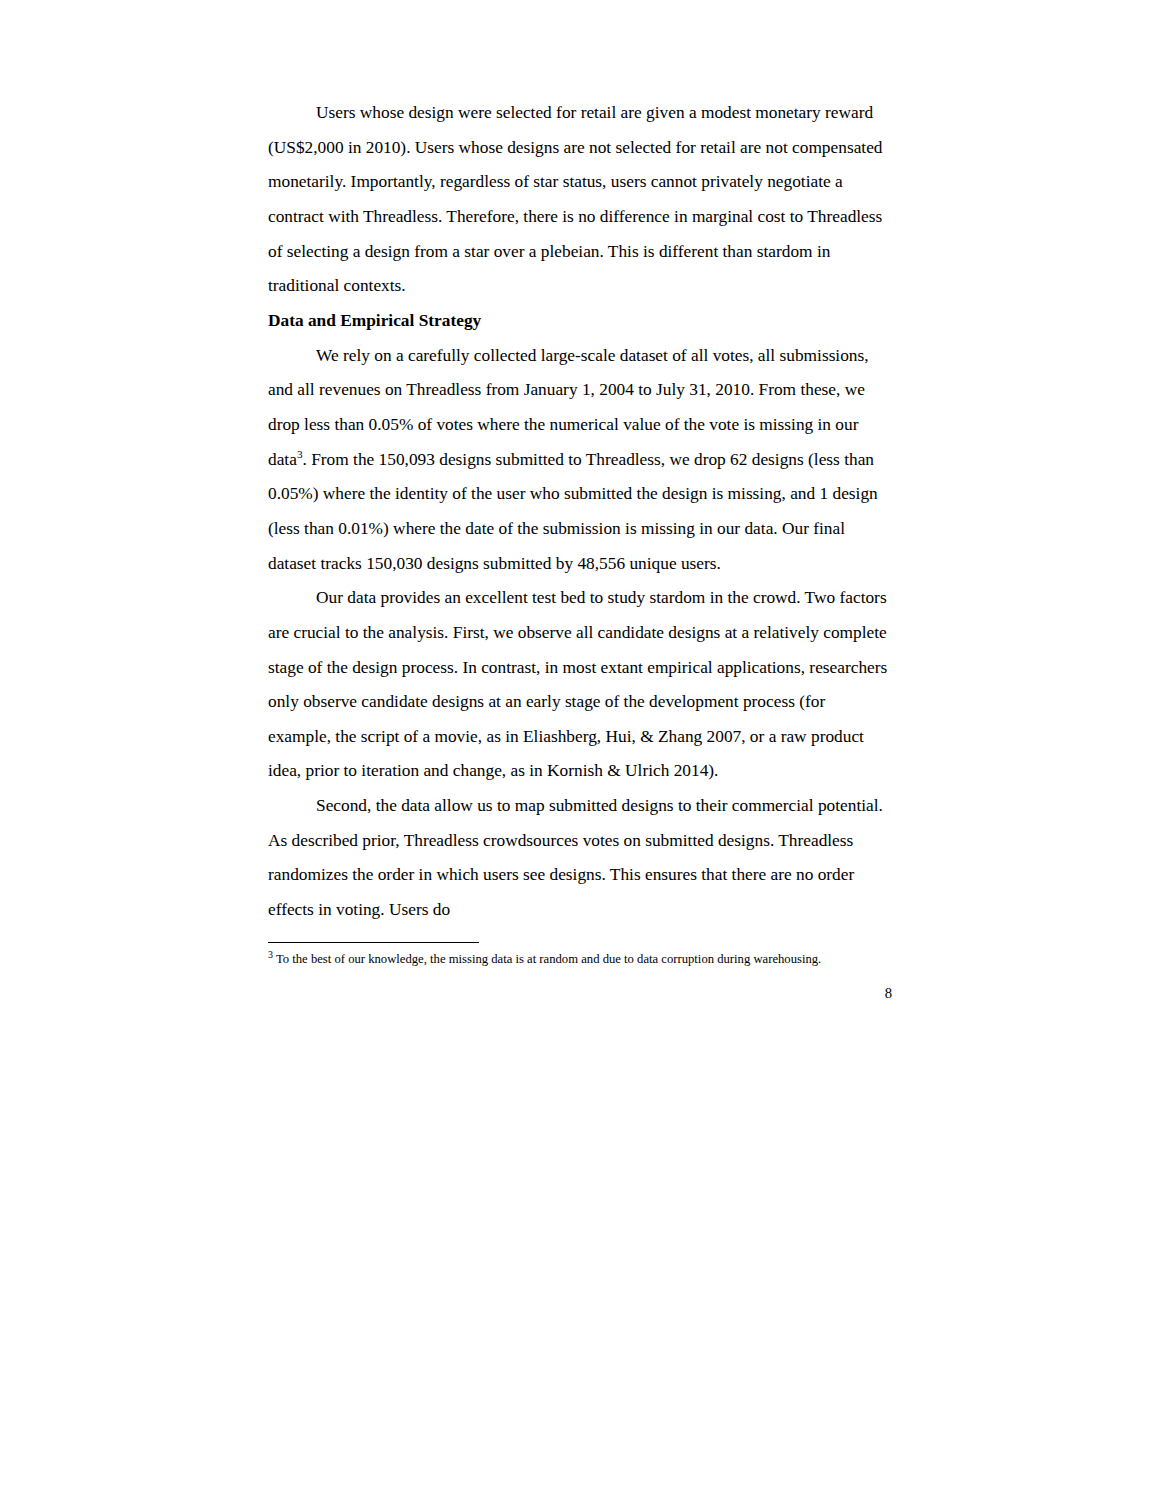Users whose design were selected for retail are given a modest monetary reward (US$2,000 in 2010). Users whose designs are not selected for retail are not compensated monetarily. Importantly, regardless of star status, users cannot privately negotiate a contract with Threadless. Therefore, there is no difference in marginal cost to Threadless of selecting a design from a star over a plebeian. This is different than stardom in traditional contexts.
Data and Empirical Strategy
We rely on a carefully collected large-scale dataset of all votes, all submissions, and all revenues on Threadless from January 1, 2004 to July 31, 2010. From these, we drop less than 0.05% of votes where the numerical value of the vote is missing in our data3. From the 150,093 designs submitted to Threadless, we drop 62 designs (less than 0.05%) where the identity of the user who submitted the design is missing, and 1 design (less than 0.01%) where the date of the submission is missing in our data. Our final dataset tracks 150,030 designs submitted by 48,556 unique users.
Our data provides an excellent test bed to study stardom in the crowd. Two factors are crucial to the analysis. First, we observe all candidate designs at a relatively complete stage of the design process. In contrast, in most extant empirical applications, researchers only observe candidate designs at an early stage of the development process (for example, the script of a movie, as in Eliashberg, Hui, & Zhang 2007, or a raw product idea, prior to iteration and change, as in Kornish & Ulrich 2014).
Second, the data allow us to map submitted designs to their commercial potential. As described prior, Threadless crowdsources votes on submitted designs. Threadless randomizes the order in which users see designs. This ensures that there are no order effects in voting. Users do
3 To the best of our knowledge, the missing data is at random and due to data corruption during warehousing.
8